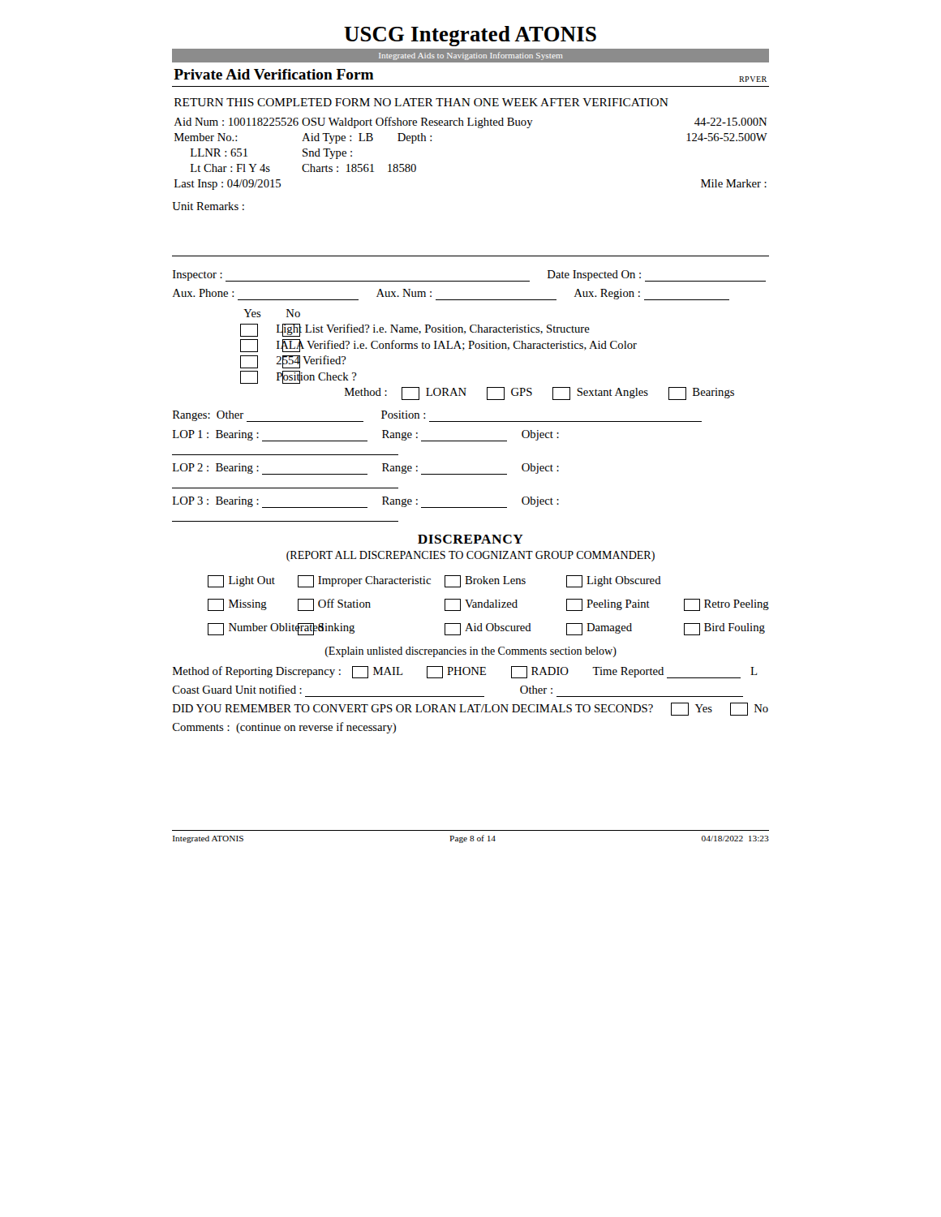USCG Integrated ATONIS
Integrated Aids to Navigation Information System
Private Aid Verification Form
RPVER
RETURN THIS COMPLETED FORM NO LATER THAN ONE WEEK AFTER VERIFICATION
| Aid Num : 100118225526 | OSU Waldport Offshore Research Lighted Buoy | 44-22-15.000N |
| Member No.: | Aid Type : LB Depth : | 124-56-52.500W |
| LLNR : 651 | Snd Type : | |
| Lt Char : Fl Y 4s | Charts : 18561 18580 | |
| Last Insp : 04/09/2015 | | Mile Marker : |
Unit Remarks :
Inspector : Date Inspected On :
Aux. Phone : Aux. Num : Aux. Region :
Yes No
Light List Verified? i.e. Name, Position, Characteristics, Structure
IALA Verified? i.e. Conforms to IALA; Position, Characteristics, Aid Color
2554 Verified?
Position Check ?
Method : LORAN GPS Sextant Angles Bearings
Ranges: Other Position :
LOP 1 : Bearing : Range : Object :
LOP 2 : Bearing : Range : Object :
LOP 3 : Bearing : Range : Object :
DISCREPANCY
(REPORT ALL DISCREPANCIES TO COGNIZANT GROUP COMMANDER)
| Light Out | Improper Characteristic | Broken Lens | Light Obscured |
| Missing | Off Station | Vandalized | Peeling Paint | Retro Peeling |
| Number Obliterated | Sinking | Aid Obscured | Damaged | Bird Fouling |
(Explain unlisted discrepancies in the Comments section below)
Method of Reporting Discrepancy : MAIL PHONE RADIO Time Reported L
Coast Guard Unit notified : Other :
DID YOU REMEMBER TO CONVERT GPS OR LORAN LAT/LON DECIMALS TO SECONDS? Yes No
Comments : (continue on reverse if necessary)
Integrated ATONIS
Page 8 of 14
04/18/2022 13:23